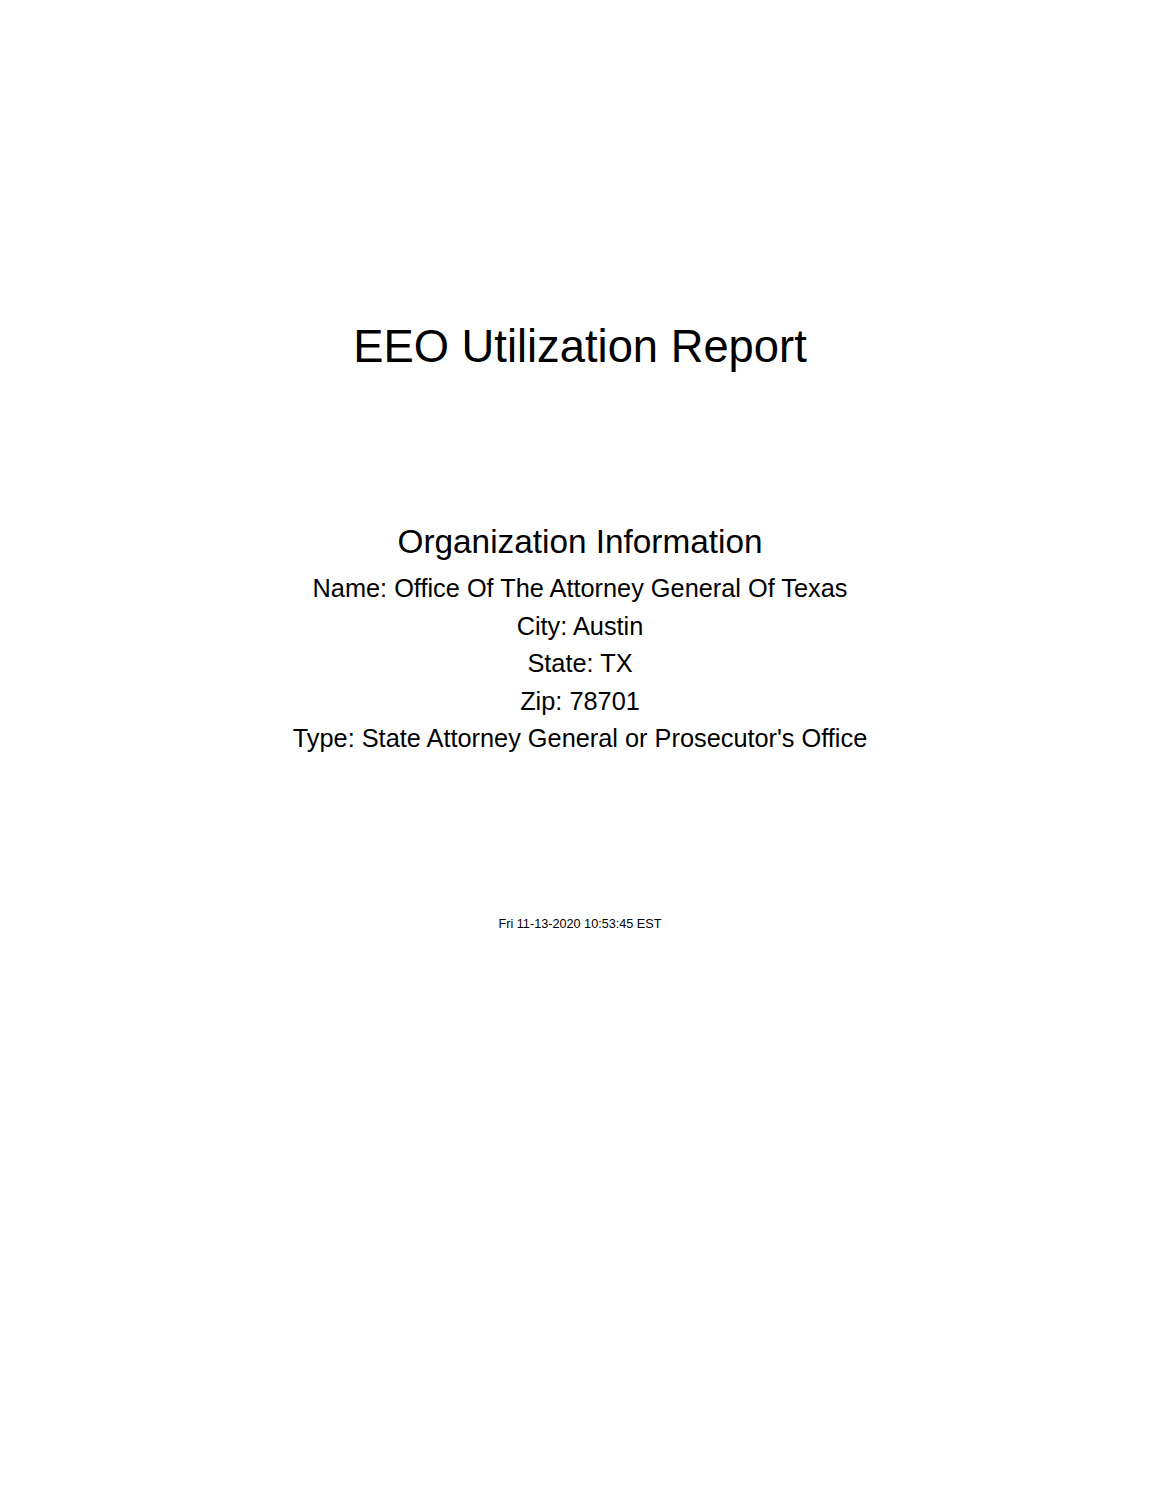EEO Utilization Report
Organization Information
Name: Office Of The Attorney General Of Texas
City: Austin
State: TX
Zip: 78701
Type: State Attorney General or Prosecutor's Office
Fri 11-13-2020 10:53:45 EST